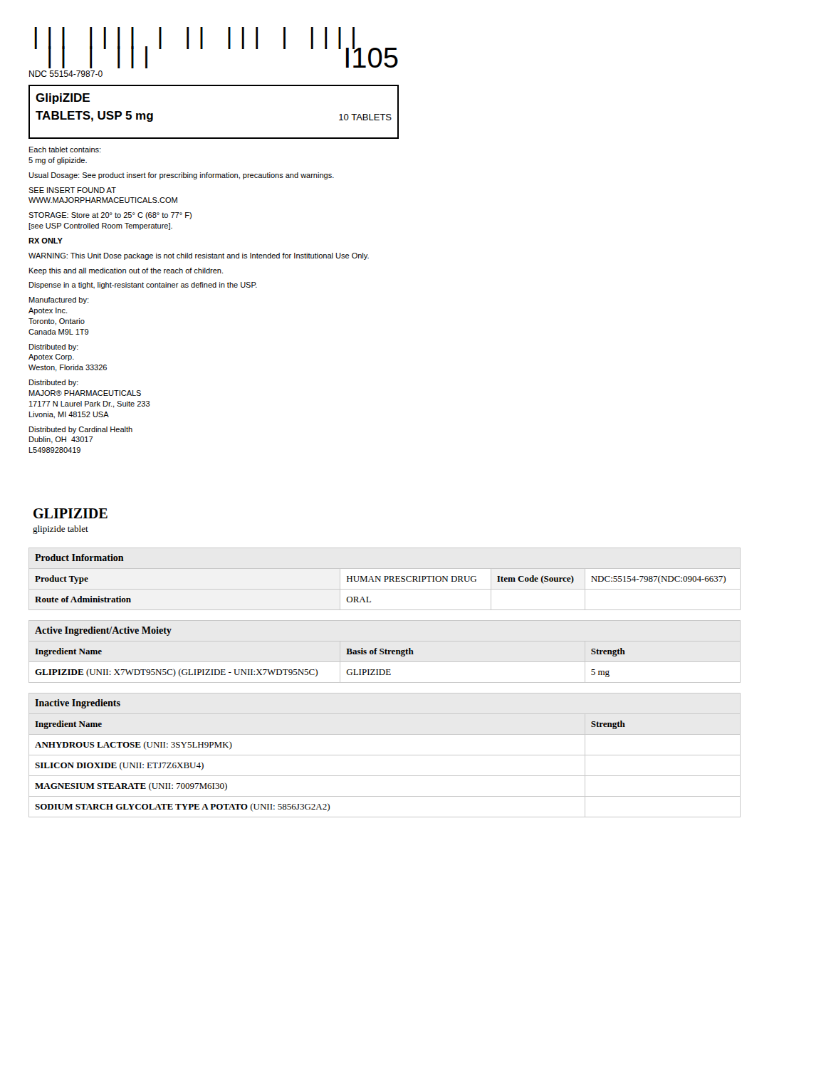||| |||| | || ||| | |||| || | |||
NDC 55154-7987-0 I105
GlipiZIDE
TABLETS, USP 5 mg
10 TABLETS
Each tablet contains:
5 mg of glipizide.
Usual Dosage: See product insert for prescribing information, precautions and warnings.
SEE INSERT FOUND AT
WWW.MAJORPHARMACEUTICALS.COM
STORAGE: Store at 20° to 25° C (68° to 77° F)
[see USP Controlled Room Temperature].
RX ONLY
WARNING: This Unit Dose package is not child resistant and is Intended for Institutional Use Only.
Keep this and all medication out of the reach of children.
Dispense in a tight, light-resistant container as defined in the USP.
Manufactured by:
Apotex Inc.
Toronto, Ontario
Canada M9L 1T9
Distributed by:
Apotex Corp.
Weston, Florida 33326
Distributed by:
MAJOR® PHARMACEUTICALS
17177 N Laurel Park Dr., Suite 233
Livonia, MI 48152 USA
Distributed by Cardinal Health
Dublin, OH 43017
L54989280419
GLIPIZIDE glipizide tablet
| Product Information |
| --- |
| Product Type | HUMAN PRESCRIPTION DRUG | Item Code (Source) | NDC:55154-7987(NDC:0904-6637) |
| Route of Administration | ORAL | | |
| Active Ingredient/Active Moiety |
| Ingredient Name | Basis of Strength | Strength |
| GLIPIZIDE (UNII: X7WDT95N5C) (GLIPIZIDE - UNII:X7WDT95N5C) | GLIPIZIDE | 5 mg |
| Inactive Ingredients |
| Ingredient Name | Strength |
| ANHYDROUS LACTOSE (UNII: 3SY5LH9PMK) | |
| SILICON DIOXIDE (UNII: ETJ7Z6XBU4) | |
| MAGNESIUM STEARATE (UNII: 70097M6I30) | |
| SODIUM STARCH GLYCOLATE TYPE A POTATO (UNII: 5856J3G2A2) | |